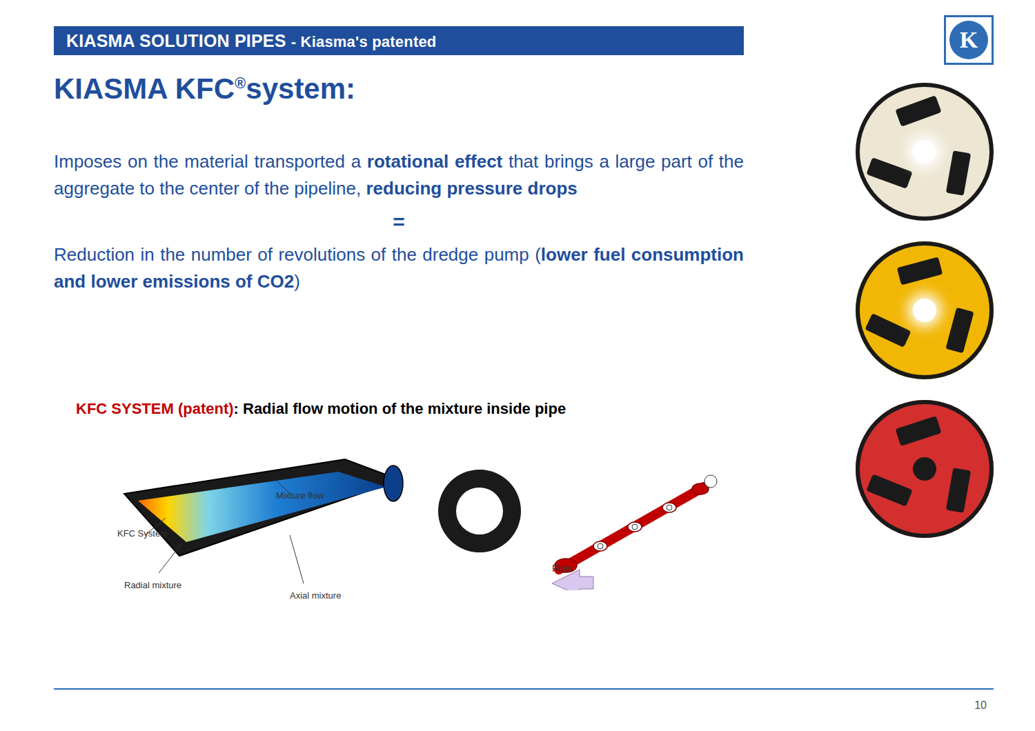KIASMA SOLUTION PIPES - Kiasma's patented
K
KIASMA KFC®system:
Imposes on the material transported a rotational effect that brings a large part of the aggregate to the center of the pipeline, reducing pressure drops
=
Reduction in the number of revolutions of the dredge pump (lower fuel consumption and lower emissions of CO2)
KFC SYSTEM (patent): Radial flow motion of the mixture inside pipe
KFC System
Radial mixture
Mixture flow
Axial mixture
Flow
10